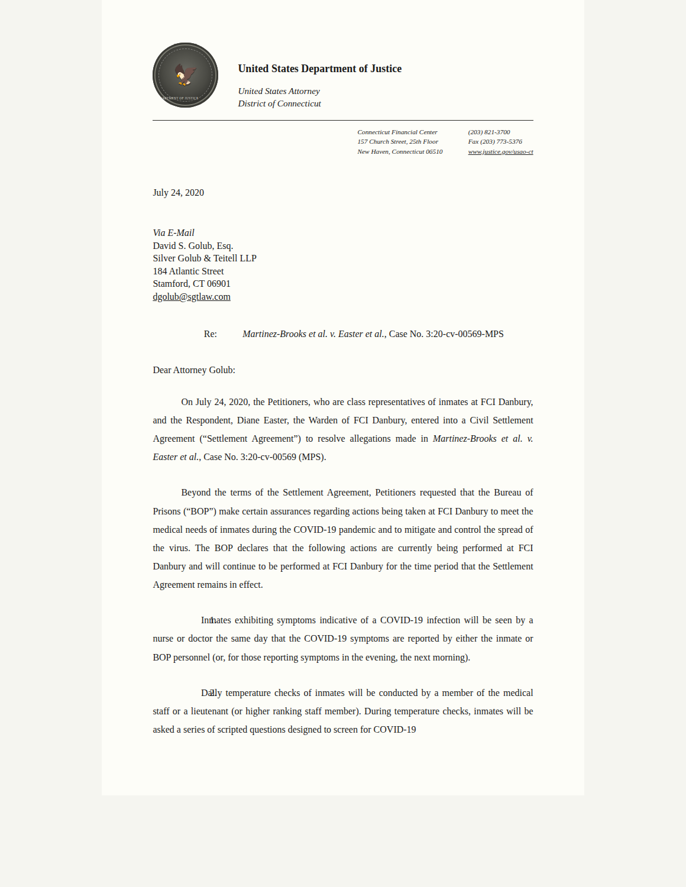DEPARTMENT OF JUSTICE
🦅
United States Department of Justice
United States Attorney
District of Connecticut
Connecticut Financial Center
157 Church Street, 25th Floor
New Haven, Connecticut 06510
(203) 821-3700
Fax (203) 773-5376
www.justice.gov/usao-ct
July 24, 2020
Via E-Mail
David S. Golub, Esq.
Silver Golub & Teitell LLP
184 Atlantic Street
Stamford, CT 06901
dgolub@sgtlaw.com
Re:
Martinez-Brooks et al. v. Easter et al., Case No. 3:20-cv-00569-MPS
Dear Attorney Golub:
On July 24, 2020, the Petitioners, who are class representatives of inmates at FCI Danbury, and the Respondent, Diane Easter, the Warden of FCI Danbury, entered into a Civil Settlement Agreement (“Settlement Agreement”) to resolve allegations made in Martinez-Brooks et al. v. Easter et al., Case No. 3:20-cv-00569 (MPS).
Beyond the terms of the Settlement Agreement, Petitioners requested that the Bureau of Prisons (“BOP”) make certain assurances regarding actions being taken at FCI Danbury to meet the medical needs of inmates during the COVID-19 pandemic and to mitigate and control the spread of the virus. The BOP declares that the following actions are currently being performed at FCI Danbury and will continue to be performed at FCI Danbury for the time period that the Settlement Agreement remains in effect.
1. Inmates exhibiting symptoms indicative of a COVID-19 infection will be seen by a nurse or doctor the same day that the COVID-19 symptoms are reported by either the inmate or BOP personnel (or, for those reporting symptoms in the evening, the next morning).
2. Daily temperature checks of inmates will be conducted by a member of the medical staff or a lieutenant (or higher ranking staff member). During temperature checks, inmates will be asked a series of scripted questions designed to screen for COVID-19